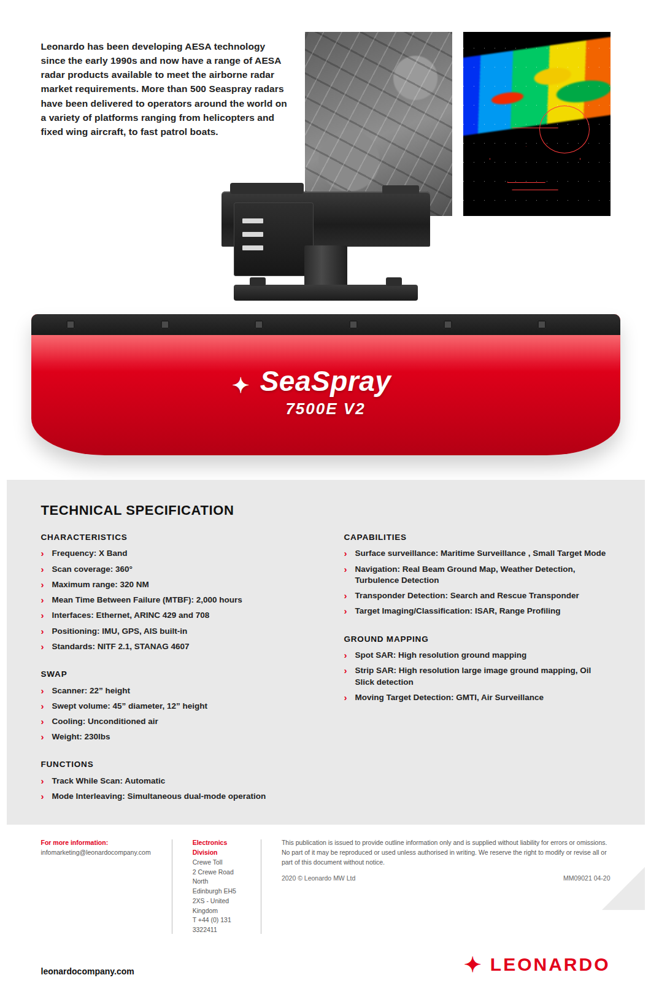Leonardo has been developing AESA technology since the early 1990s and now have a range of AESA radar products available to meet the airborne radar market requirements. More than 500 Seaspray radars have been delivered to operators around the world on a variety of platforms ranging from helicopters and fixed wing aircraft, to fast patrol boats.
✦
SeaSpray
7500E V2
TECHNICAL SPECIFICATION
Characteristics
Frequency: X Band
Scan coverage: 360°
Maximum range: 320 NM
Mean Time Between Failure (MTBF): 2,000 hours
Interfaces: Ethernet, ARINC 429 and 708
Positioning: IMU, GPS, AIS built-in
Standards: NITF 2.1, STANAG 4607
SWAP
Scanner: 22” height
Swept volume: 45” diameter, 12” height
Cooling: Unconditioned air
Weight: 230lbs
Functions
Track While Scan: Automatic
Mode Interleaving: Simultaneous dual-mode operation
Capabilities
Surface surveillance: Maritime Surveillance , Small Target Mode
Navigation: Real Beam Ground Map, Weather Detection, Turbulence Detection
Transponder Detection: Search and Rescue Transponder
Target Imaging/Classification: ISAR, Range Profiling
Ground Mapping
Spot SAR: High resolution ground mapping
Strip SAR: High resolution large image ground mapping, Oil Slick detection
Moving Target Detection: GMTI, Air Surveillance
For more information:
infomarketing@leonardocompany.com
Electronics Division
Crewe Toll
2 Crewe Road North
Edinburgh EH5 2XS - United Kingdom
T +44 (0) 131 3322411
This publication is issued to provide outline information only and is supplied without liability for errors or omissions. No part of it may be reproduced or used unless authorised in writing. We reserve the right to modify or revise all or part of this document without notice.
2020 © Leonardo MW Ltd MM09021 04-20
leonardocompany.com
✦LEONARDO